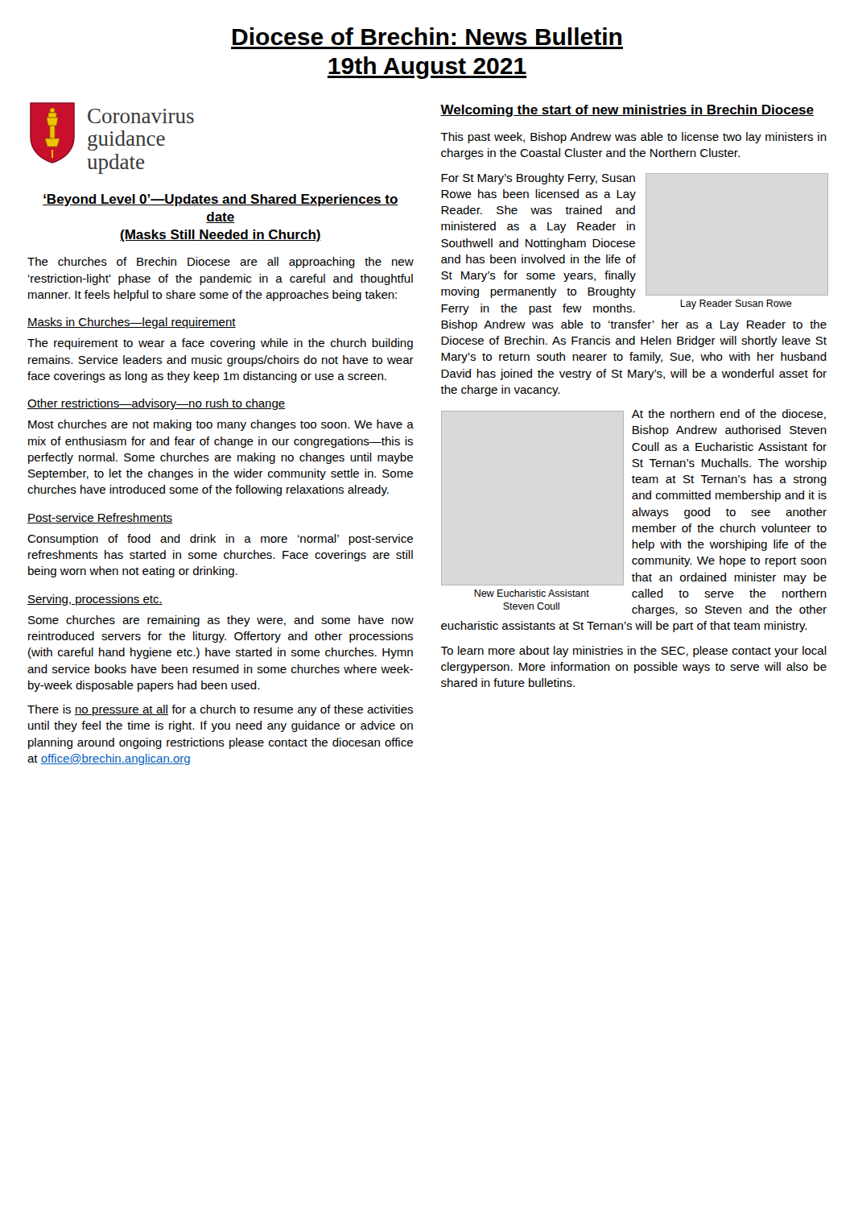Diocese of Brechin: News Bulletin
19th August 2021
Coronavirus
guidance
update
‘Beyond Level 0’—Updates and Shared Experiences to date
(Masks Still Needed in Church)
The churches of Brechin Diocese are all approaching the new ‘restriction-light’ phase of the pandemic in a careful and thoughtful manner. It feels helpful to share some of the approaches being taken:
Masks in Churches—legal requirement
The requirement to wear a face covering while in the church building remains. Service leaders and music groups/choirs do not have to wear face coverings as long as they keep 1m distancing or use a screen.
Other restrictions—advisory—no rush to change
Most churches are not making too many changes too soon. We have a mix of enthusiasm for and fear of change in our congregations—this is perfectly normal. Some churches are making no changes until maybe September, to let the changes in the wider community settle in. Some churches have introduced some of the following relaxations already.
Post-service Refreshments
Consumption of food and drink in a more ‘normal’ post-service refreshments has started in some churches. Face coverings are still being worn when not eating or drinking.
Serving, processions etc.
Some churches are remaining as they were, and some have now reintroduced servers for the liturgy. Offertory and other processions (with careful hand hygiene etc.) have started in some churches. Hymn and service books have been resumed in some churches where week-by-week disposable papers had been used.
There is no pressure at all for a church to resume any of these activities until they feel the time is right. If you need any guidance or advice on planning around ongoing restrictions please contact the diocesan office at office@brechin.anglican.org
Welcoming the start of new ministries in Brechin Diocese
This past week, Bishop Andrew was able to license two lay ministers in charges in the Coastal Cluster and the Northern Cluster.
Lay Reader Susan Rowe
For St Mary’s Broughty Ferry, Susan Rowe has been licensed as a Lay Reader. She was trained and ministered as a Lay Reader in Southwell and Nottingham Diocese and has been involved in the life of St Mary’s for some years, finally moving permanently to Broughty Ferry in the past few months. Bishop Andrew was able to ‘transfer’ her as a Lay Reader to the Diocese of Brechin. As Francis and Helen Bridger will shortly leave St Mary’s to return south nearer to family, Sue, who with her husband David has joined the vestry of St Mary’s, will be a wonderful asset for the charge in vacancy.
New Eucharistic Assistant
Steven Coull
At the northern end of the diocese, Bishop Andrew authorised Steven Coull as a Eucharistic Assistant for St Ternan’s Muchalls. The worship team at St Ternan’s has a strong and committed membership and it is always good to see another member of the church volunteer to help with the worshiping life of the community. We hope to report soon that an ordained minister may be called to serve the northern charges, so Steven and the other eucharistic assistants at St Ternan’s will be part of that team ministry.
To learn more about lay ministries in the SEC, please contact your local clergyperson. More information on possible ways to serve will also be shared in future bulletins.